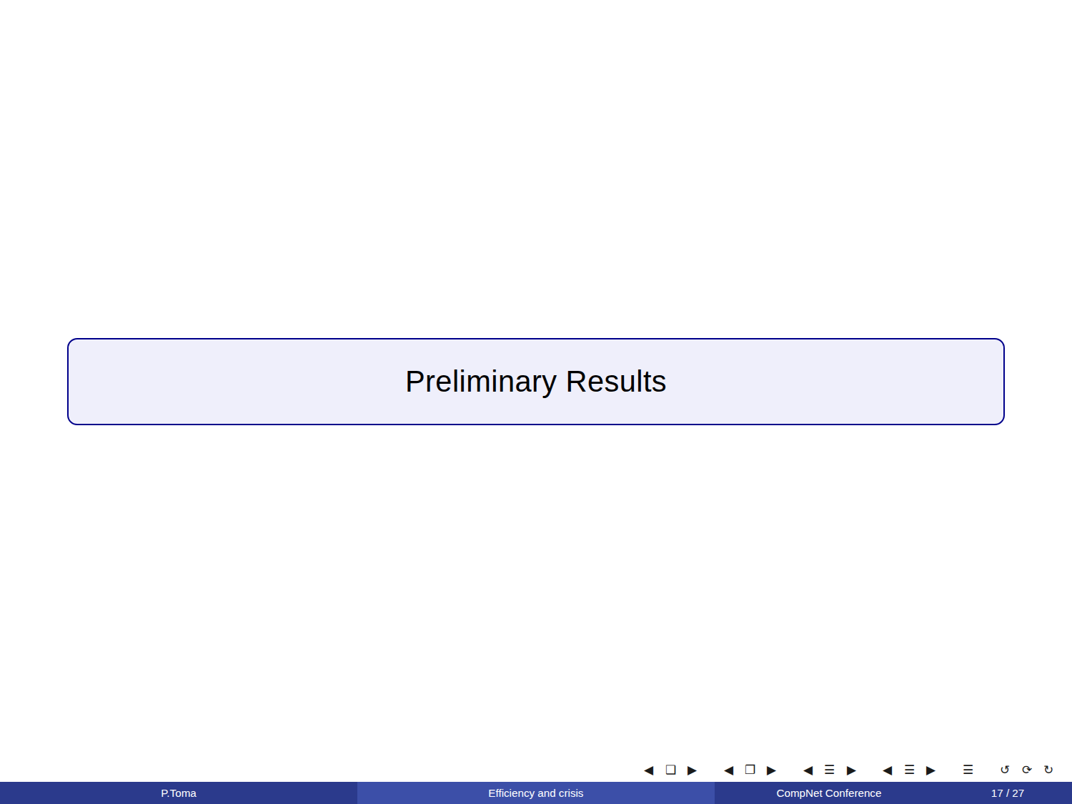Preliminary Results
◀ ❑ ▶ ◀ ❐ ▶ ◀ ☰ ▶ ◀ ☰ ▶ ☰ ↺ ⟳ ↻
P.Toma
Efficiency and crisis
CompNet Conference
17 / 27